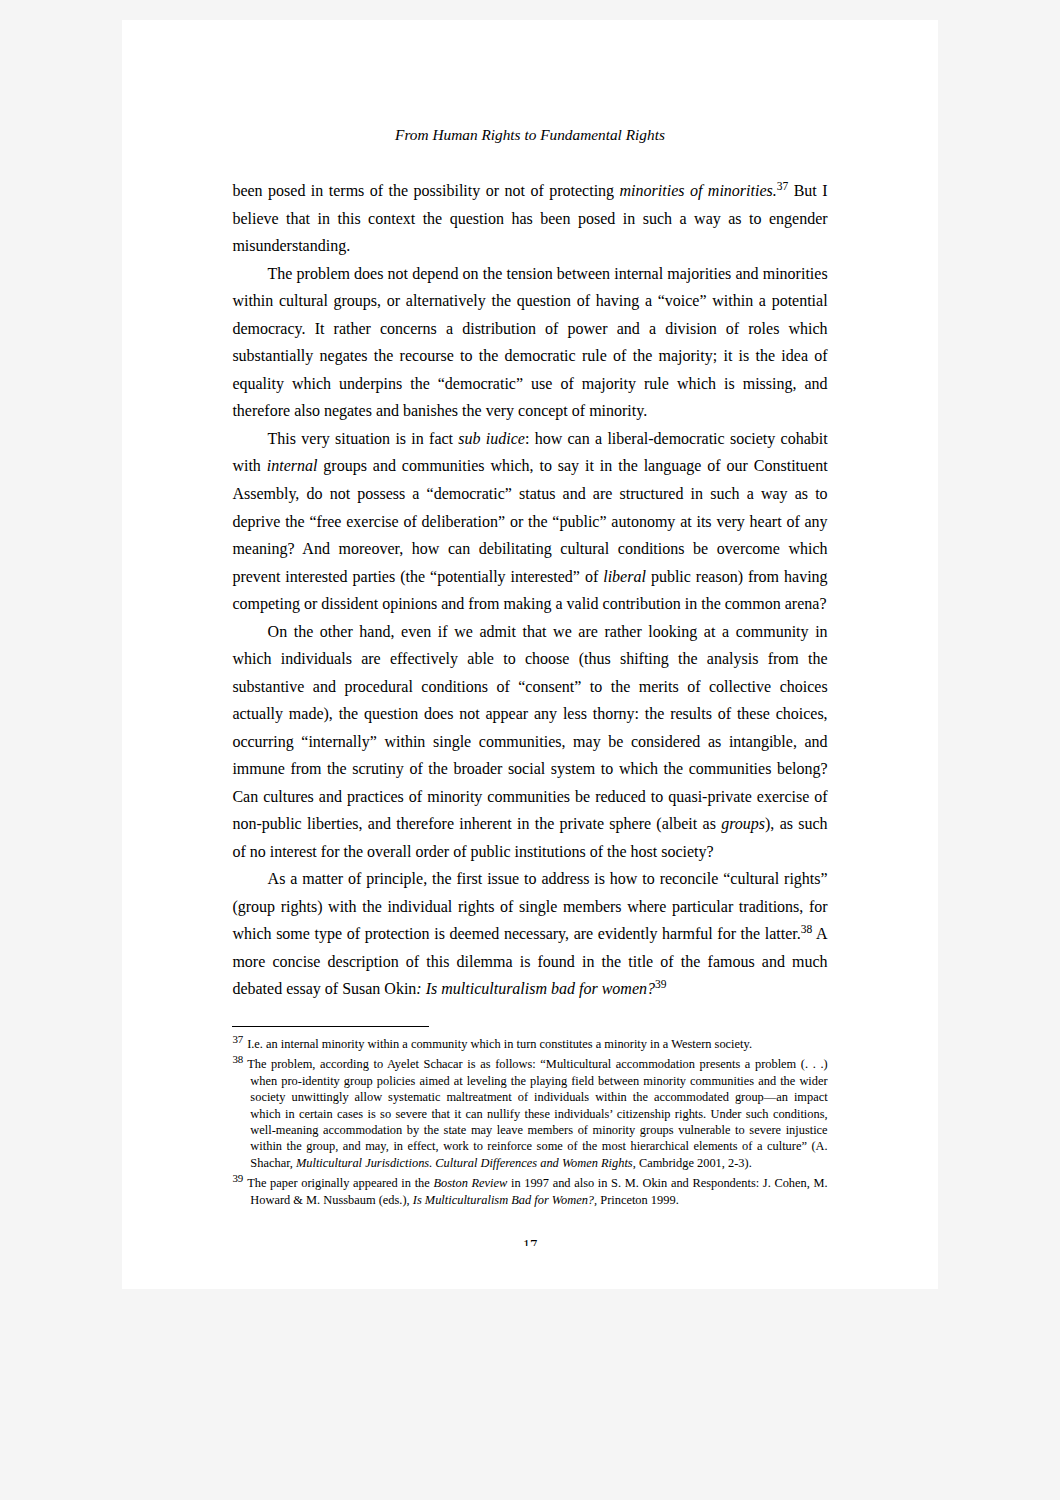From Human Rights to Fundamental Rights
been posed in terms of the possibility or not of protecting minorities of minorities.37 But I believe that in this context the question has been posed in such a way as to engender misunderstanding.
The problem does not depend on the tension between internal majorities and minorities within cultural groups, or alternatively the question of having a “voice” within a potential democracy. It rather concerns a distribution of power and a division of roles which substantially negates the recourse to the democratic rule of the majority; it is the idea of equality which underpins the “democratic” use of majority rule which is missing, and therefore also negates and banishes the very concept of minority.
This very situation is in fact sub iudice: how can a liberal-democratic society cohabit with internal groups and communities which, to say it in the language of our Constituent Assembly, do not possess a “democratic” status and are structured in such a way as to deprive the “free exercise of deliberation” or the “public” autonomy at its very heart of any meaning? And moreover, how can debilitating cultural conditions be overcome which prevent interested parties (the “potentially interested” of liberal public reason) from having competing or dissident opinions and from making a valid contribution in the common arena?
On the other hand, even if we admit that we are rather looking at a community in which individuals are effectively able to choose (thus shifting the analysis from the substantive and procedural conditions of “consent” to the merits of collective choices actually made), the question does not appear any less thorny: the results of these choices, occurring “internally” within single communities, may be considered as intangible, and immune from the scrutiny of the broader social system to which the communities belong? Can cultures and practices of minority communities be reduced to quasi-private exercise of non-public liberties, and therefore inherent in the private sphere (albeit as groups), as such of no interest for the overall order of public institutions of the host society?
As a matter of principle, the first issue to address is how to reconcile “cultural rights” (group rights) with the individual rights of single members where particular traditions, for which some type of protection is deemed necessary, are evidently harmful for the latter.38 A more concise description of this dilemma is found in the title of the famous and much debated essay of Susan Okin: Is multiculturalism bad for women?39
37 I.e. an internal minority within a community which in turn constitutes a minority in a Western society.
38 The problem, according to Ayelet Schacar is as follows: “Multicultural accommodation presents a problem (. . .) when pro-identity group policies aimed at leveling the playing field between minority communities and the wider society unwittingly allow systematic maltreatment of individuals within the accommodated group—an impact which in certain cases is so severe that it can nullify these individuals’ citizenship rights. Under such conditions, well-meaning accommodation by the state may leave members of minority groups vulnerable to severe injustice within the group, and may, in effect, work to reinforce some of the most hierarchical elements of a culture” (A. Shachar, Multicultural Jurisdictions. Cultural Differences and Women Rights, Cambridge 2001, 2-3).
39 The paper originally appeared in the Boston Review in 1997 and also in S. M. Okin and Respondents: J. Cohen, M. Howard & M. Nussbaum (eds.), Is Multiculturalism Bad for Women?, Princeton 1999.
17